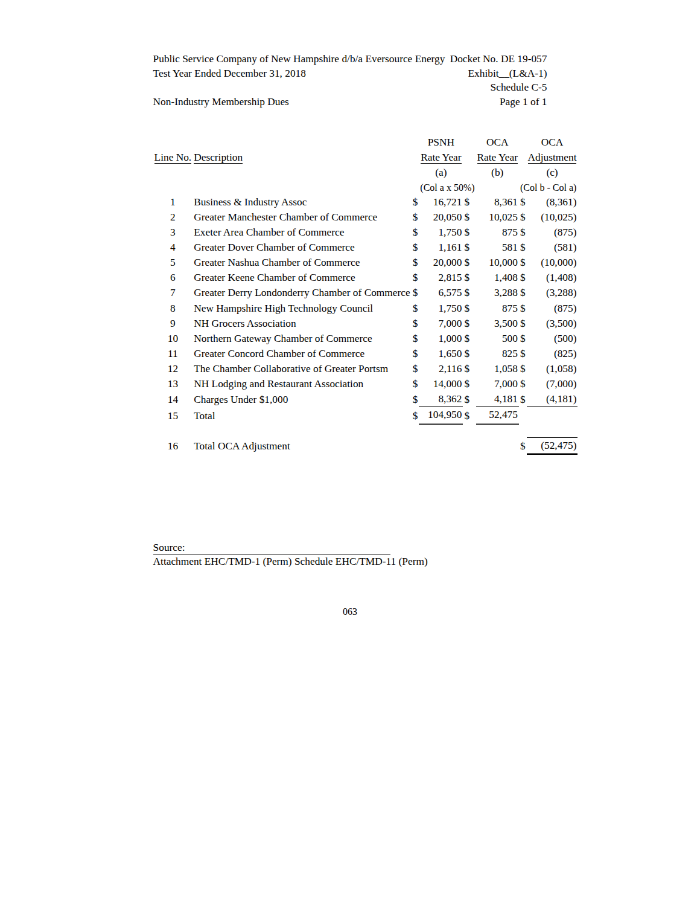Public Service Company of New Hampshire d/b/a Eversource Energy
Docket No. DE 19-057
Test Year Ended December 31, 2018
Exhibit__(L&A-1)
Schedule C-5
Non-Industry Membership Dues
Page 1 of 1
| | | | PSNH | | OCA | | OCA |
| Line No. | Description | | Rate Year | | Rate Year | | Adjustment |
| | | | (a) | | (b) | | (c) |
| | | | (Col a x 50%) | | (Col b - Col a) |
| 1 | Business & Industry Assoc | $ | 16,721 | $ | 8,361 | $ | (8,361) |
| 2 | Greater Manchester Chamber of Commerce | $ | 20,050 | $ | 10,025 | $ | (10,025) |
| 3 | Exeter Area Chamber of Commerce | $ | 1,750 | $ | 875 | $ | (875) |
| 4 | Greater Dover Chamber of Commerce | $ | 1,161 | $ | 581 | $ | (581) |
| 5 | Greater Nashua Chamber of Commerce | $ | 20,000 | $ | 10,000 | $ | (10,000) |
| 6 | Greater Keene Chamber of Commerce | $ | 2,815 | $ | 1,408 | $ | (1,408) |
| 7 | Greater Derry Londonderry Chamber of Commerce | $ | 6,575 | $ | 3,288 | $ | (3,288) |
| 8 | New Hampshire High Technology Council | $ | 1,750 | $ | 875 | $ | (875) |
| 9 | NH Grocers Association | $ | 7,000 | $ | 3,500 | $ | (3,500) |
| 10 | Northern Gateway Chamber of Commerce | $ | 1,000 | $ | 500 | $ | (500) |
| 11 | Greater Concord Chamber of Commerce | $ | 1,650 | $ | 825 | $ | (825) |
| 12 | The Chamber Collaborative of Greater Portsm | $ | 2,116 | $ | 1,058 | $ | (1,058) |
| 13 | NH Lodging and Restaurant Association | $ | 14,000 | $ | 7,000 | $ | (7,000) |
| 14 | Charges Under $1,000 | $ | 8,362 | $ | 4,181 | $ | (4,181) |
| 15 | Total | $ | 104,950 | $ | 52,475 | | |
| 16 | Total OCA Adjustment | | | | | $ | (52,475) |
Source:
Attachment EHC/TMD-1 (Perm) Schedule EHC/TMD-11 (Perm)
063